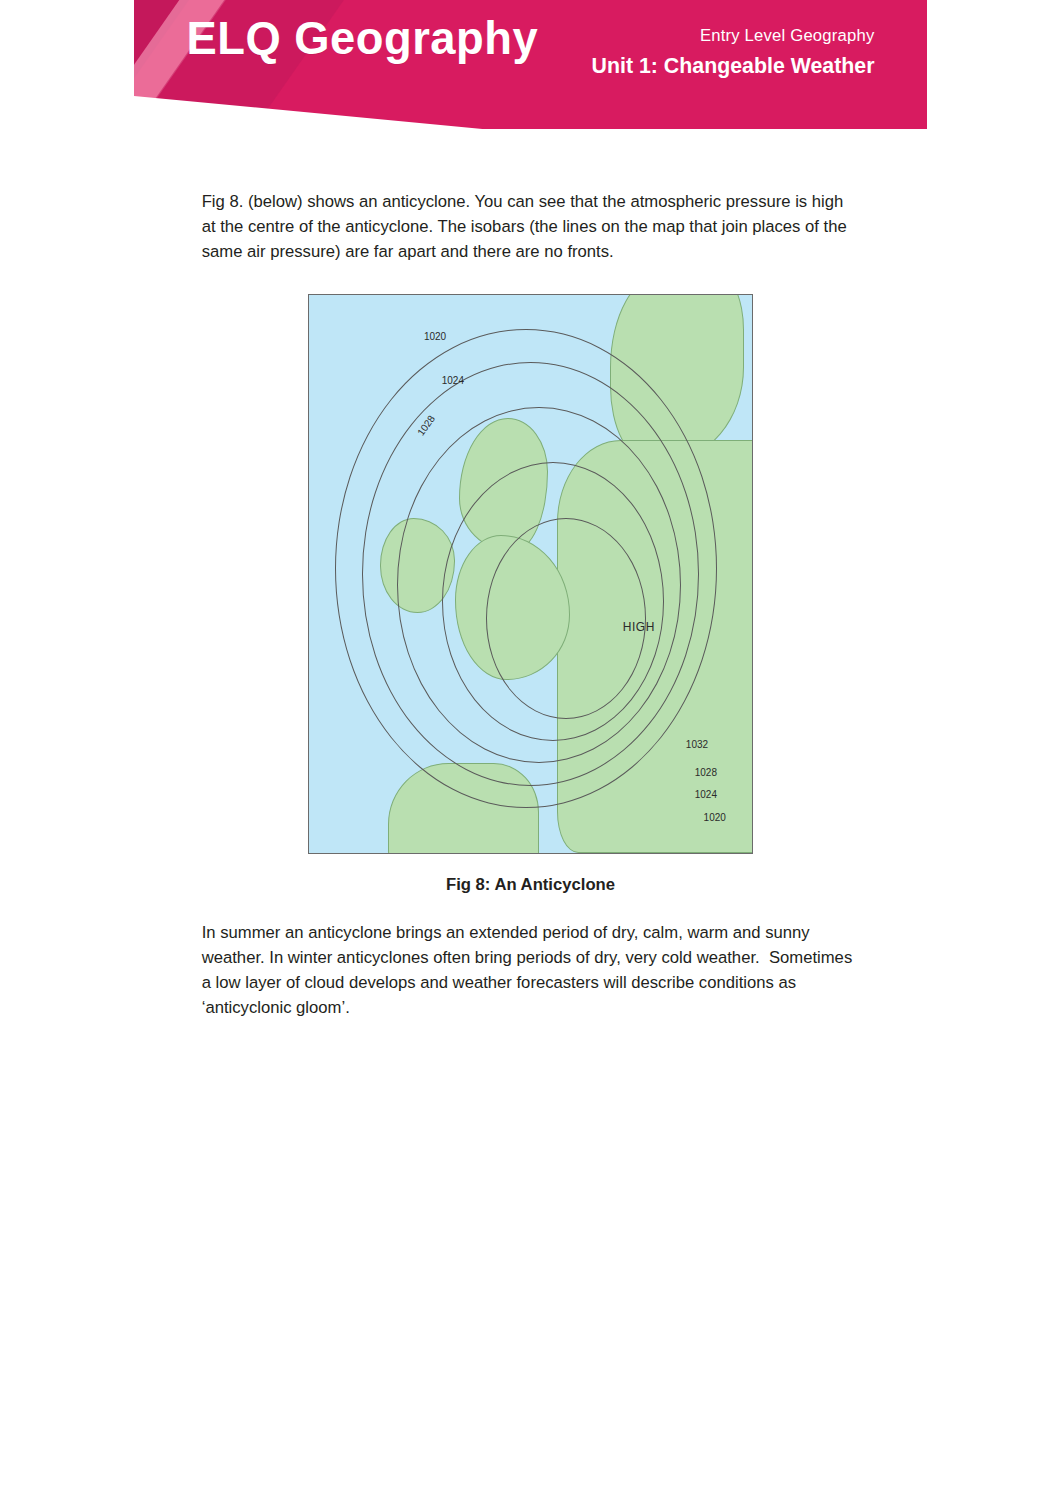ELQ Geography
Entry Level Geography
Unit 1: Changeable Weather
Fig 8. (below) shows an anticyclone. You can see that the atmospheric pressure is high at the centre of the anticyclone. The isobars (the lines on the map that join places of the same air pressure) are far apart and there are no fronts.
1020 1024 1028 HIGH 1032 1028 1024 1020
Fig 8: An Anticyclone
In summer an anticyclone brings an extended period of dry, calm, warm and sunny weather. In winter anticyclones often bring periods of dry, very cold weather. Sometimes a low layer of cloud develops and weather forecasters will describe conditions as ‘anticyclonic gloom’.